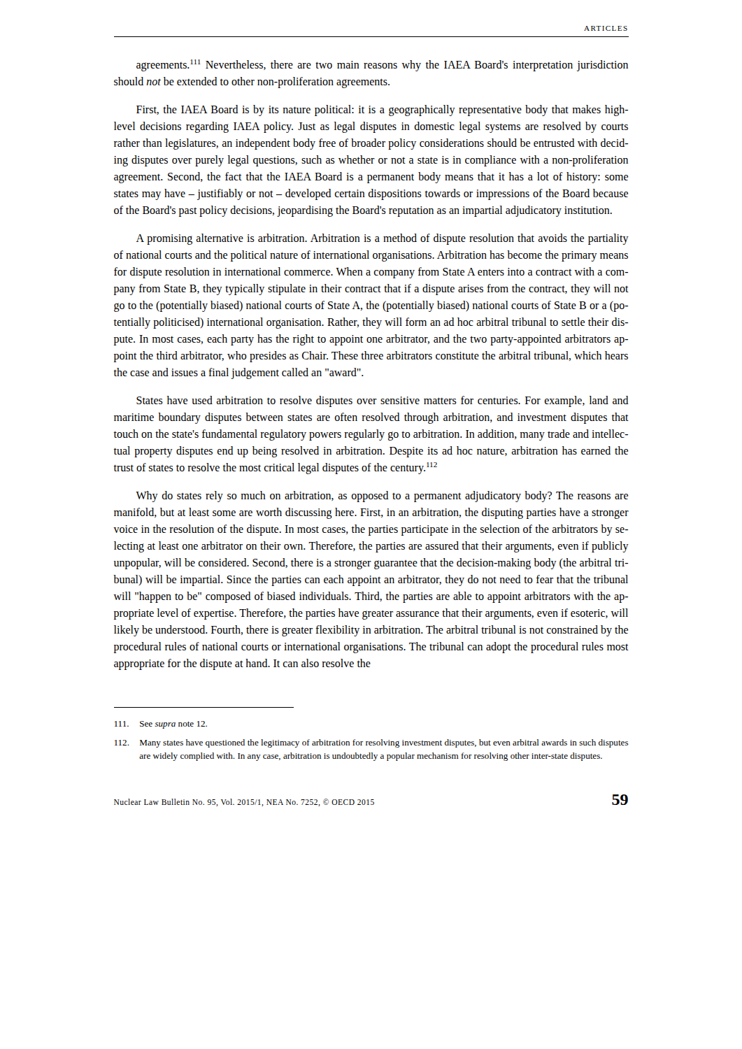Articles
agreements.111 Nevertheless, there are two main reasons why the IAEA Board's interpretation jurisdiction should not be extended to other non-proliferation agreements.
First, the IAEA Board is by its nature political: it is a geographically representative body that makes high-level decisions regarding IAEA policy. Just as legal disputes in domestic legal systems are resolved by courts rather than legislatures, an independent body free of broader policy considerations should be entrusted with deciding disputes over purely legal questions, such as whether or not a state is in compliance with a non-proliferation agreement. Second, the fact that the IAEA Board is a permanent body means that it has a lot of history: some states may have – justifiably or not – developed certain dispositions towards or impressions of the Board because of the Board's past policy decisions, jeopardising the Board's reputation as an impartial adjudicatory institution.
A promising alternative is arbitration. Arbitration is a method of dispute resolution that avoids the partiality of national courts and the political nature of international organisations. Arbitration has become the primary means for dispute resolution in international commerce. When a company from State A enters into a contract with a company from State B, they typically stipulate in their contract that if a dispute arises from the contract, they will not go to the (potentially biased) national courts of State A, the (potentially biased) national courts of State B or a (potentially politicised) international organisation. Rather, they will form an ad hoc arbitral tribunal to settle their dispute. In most cases, each party has the right to appoint one arbitrator, and the two party-appointed arbitrators appoint the third arbitrator, who presides as Chair. These three arbitrators constitute the arbitral tribunal, which hears the case and issues a final judgement called an "award".
States have used arbitration to resolve disputes over sensitive matters for centuries. For example, land and maritime boundary disputes between states are often resolved through arbitration, and investment disputes that touch on the state's fundamental regulatory powers regularly go to arbitration. In addition, many trade and intellectual property disputes end up being resolved in arbitration. Despite its ad hoc nature, arbitration has earned the trust of states to resolve the most critical legal disputes of the century.112
Why do states rely so much on arbitration, as opposed to a permanent adjudicatory body? The reasons are manifold, but at least some are worth discussing here. First, in an arbitration, the disputing parties have a stronger voice in the resolution of the dispute. In most cases, the parties participate in the selection of the arbitrators by selecting at least one arbitrator on their own. Therefore, the parties are assured that their arguments, even if publicly unpopular, will be considered. Second, there is a stronger guarantee that the decision-making body (the arbitral tribunal) will be impartial. Since the parties can each appoint an arbitrator, they do not need to fear that the tribunal will "happen to be" composed of biased individuals. Third, the parties are able to appoint arbitrators with the appropriate level of expertise. Therefore, the parties have greater assurance that their arguments, even if esoteric, will likely be understood. Fourth, there is greater flexibility in arbitration. The arbitral tribunal is not constrained by the procedural rules of national courts or international organisations. The tribunal can adopt the procedural rules most appropriate for the dispute at hand. It can also resolve the
111. See supra note 12.
112. Many states have questioned the legitimacy of arbitration for resolving investment disputes, but even arbitral awards in such disputes are widely complied with. In any case, arbitration is undoubtedly a popular mechanism for resolving other inter-state disputes.
Nuclear Law Bulletin No. 95, Vol. 2015/1, NEA No. 7252, © OECD 2015 59